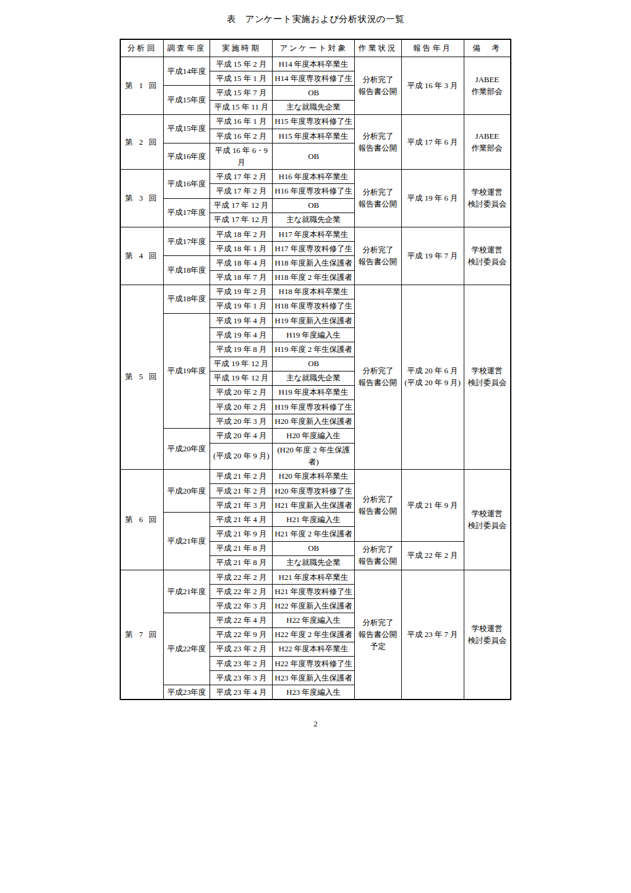表　アンケート実施および分析状況の一覧
| 分析回 | 調査年度 | 実施時期 | アンケート対象 | 作業状況 | 報告年月 | 備 考 |
| --- | --- | --- | --- | --- | --- | --- |
| 第 1 回 | 平成14年度 | 平成 15 年 2 月 | H14 年度本科卒業生 | 分析完了 報告書公開 | 平成 16 年 3 月 | JABEE 作業部会 |
| 平成 15 年 1 月 | H14 年度専攻科修了生 |
| 平成15年度 | 平成 15 年 7 月 | OB |
| 平成 15 年 11 月 | 主な就職先企業 |
| 第 2 回 | 平成15年度 | 平成 16 年 1 月 | H15 年度専攻科修了生 | 分析完了 報告書公開 | 平成 17 年 6 月 | JABEE 作業部会 |
| 平成 16 年 2 月 | H15 年度本科卒業生 |
| 平成16年度 | 平成 16 年 6・9 月 | OB |
| 第 3 回 | 平成16年度 | 平成 17 年 2 月 | H16 年度本科卒業生 | 分析完了 報告書公開 | 平成 19 年 6 月 | 学校運営 検討委員会 |
| 平成 17 年 2 月 | H16 年度専攻科修了生 |
| 平成17年度 | 平成 17 年 12 月 | OB |
| 平成 17 年 12 月 | 主な就職先企業 |
| 第 4 回 | 平成17年度 | 平成 18 年 2 月 | H17 年度本科卒業生 | 分析完了 報告書公開 | 平成 19 年 7 月 | 学校運営 検討委員会 |
| 平成 18 年 1 月 | H17 年度専攻科修了生 |
| 平成18年度 | 平成 18 年 4 月 | H18 年度新入生保護者 |
| 平成 18 年 7 月 | H18 年度 2 年生保護者 |
| 第 5 回 | 平成18年度 | 平成 19 年 2 月 | H18 年度本科卒業生 | 分析完了 報告書公開 | 平成 20 年 6 月 (平成 20 年 9 月) | 学校運営 検討委員会 |
| 平成 19 年 1 月 | H18 年度専攻科修了生 |
| 平成19年度 | 平成 19 年 4 月 | H19 年度新入生保護者 |
| 平成 19 年 4 月 | H19 年度編入生 |
| 平成 19 年 8 月 | H19 年度 2 年生保護者 |
| 平成 19 年 12 月 | OB |
| 平成 19 年 12 月 | 主な就職先企業 |
| 平成 20 年 2 月 | H19 年度本科卒業生 |
| 平成 20 年 2 月 | H19 年度専攻科修了生 |
| 平成 20 年 3 月 | H20 年度新入生保護者 |
| 平成20年度 | 平成 20 年 4 月 | H20 年度編入生 |
| (平成 20 年 9 月) | (H20 年度 2 年生保護者) |
| 第 6 回 | 平成20年度 | 平成 21 年 2 月 | H20 年度本科卒業生 | 分析完了 報告書公開 | 平成 21 年 9 月 | 学校運営 検討委員会 |
| 平成 21 年 2 月 | H20 年度専攻科修了生 |
| 平成 21 年 3 月 | H21 年度新入生保護者 |
| 平成21年度 | 平成 21 年 4 月 | H21 年度編入生 |
| 平成 21 年 9 月 | H21 年度 2 年生保護者 |
| 平成 21 年 8 月 | OB | 分析完了 報告書公開 | 平成 22 年 2 月 |
| 平成 21 年 8 月 | 主な就職先企業 |
| 第 7 回 | 平成21年度 | 平成 22 年 2 月 | H21 年度本科卒業生 | 分析完了 報告書公開 予定 | 平成 23 年 7 月 | 学校運営 検討委員会 |
| 平成 22 年 2 月 | H21 年度専攻科修了生 |
| 平成 22 年 3 月 | H22 年度新入生保護者 |
| 平成22年度 | 平成 22 年 4 月 | H22 年度編入生 |
| 平成 22 年 9 月 | H22 年度 2 年生保護者 |
| 平成 23 年 2 月 | H22 年度本科卒業生 |
| 平成 23 年 2 月 | H22 年度専攻科修了生 |
| 平成 23 年 3 月 | H23 年度新入生保護者 |
| 平成23年度 | 平成 23 年 4 月 | H23 年度編入生 |
2